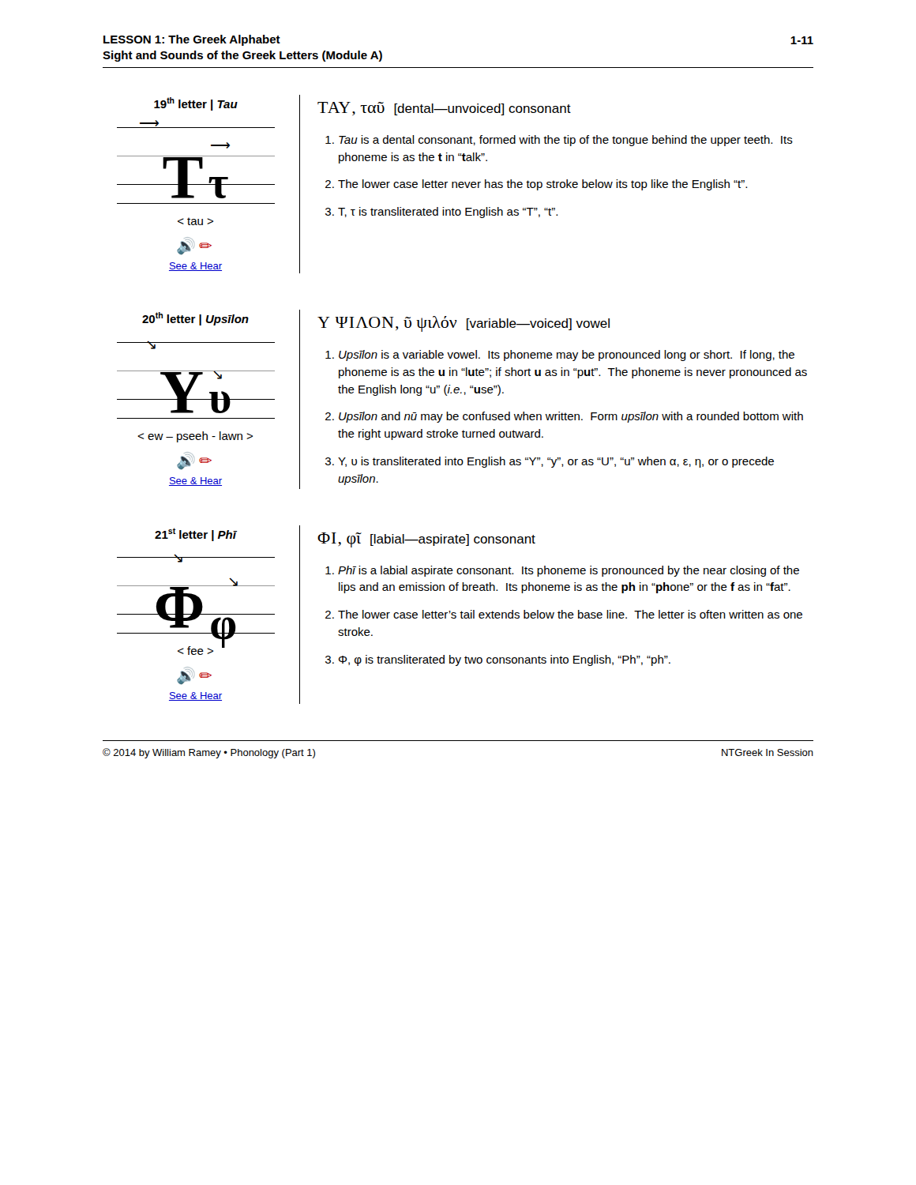LESSON 1: The Greek Alphabet
Sight and Sounds of the Greek Letters (Module A)
1-11
19th letter | Tau
⟶ ⟶
Τ τ
< tau >
🔊✏
See & Hear
ΤΑΥ, ταῦ [dental—unvoiced] consonant
Tau is a dental consonant, formed with the tip of the tongue behind the upper teeth. Its phoneme is as the t in “talk”.
The lower case letter never has the top stroke below its top like the English “t”.
Τ, τ is transliterated into English as “T”, “t”.
20th letter | Upsīlon
↘ ↘
Υ υ
< ew – pseeh - lawn >
🔊✏
See & Hear
Υ ΨΙΛΟΝ, ῦ ψιλόν [variable—voiced] vowel
Upsīlon is a variable vowel. Its phoneme may be pronounced long or short. If long, the phoneme is as the u in “lute”; if short u as in “put”. The phoneme is never pronounced as the English long “u” (i.e., “use”).
Upsīlon and nū may be confused when written. Form upsīlon with a rounded bottom with the right upward stroke turned outward.
Υ, υ is transliterated into English as “Y”, “y”, or as “U”, “u” when α, ε, η, or ο precede upsīlon.
21st letter | Phī
↘ ↘
Φ φ
< fee >
🔊✏
See & Hear
ΦΙ, φῖ [labial—aspirate] consonant
Phī is a labial aspirate consonant. Its phoneme is pronounced by the near closing of the lips and an emission of breath. Its phoneme is as the ph in “phone” or the f as in “fat”.
The lower case letter’s tail extends below the base line. The letter is often written as one stroke.
Φ, φ is transliterated by two consonants into English, “Ph”, “ph”.
© 2014 by William Ramey • Phonology (Part 1)
NTGreek In Session